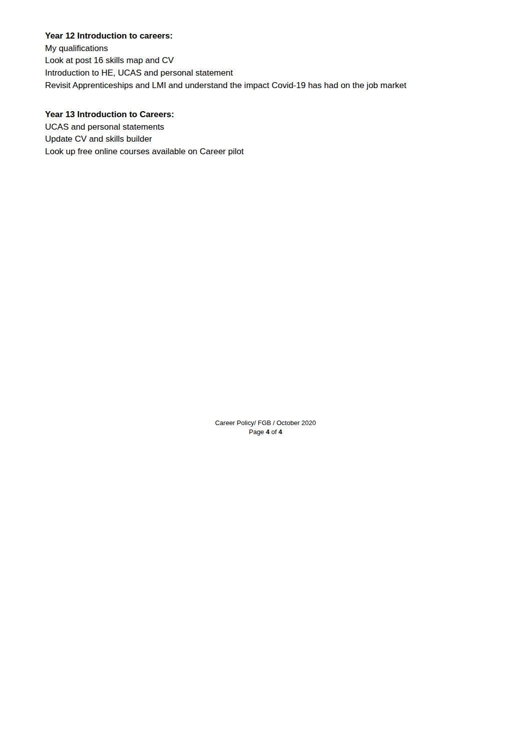Year 12 Introduction to careers:
My qualifications
Look at post 16 skills map and CV
Introduction to HE, UCAS and personal statement
Revisit Apprenticeships and LMI and understand the impact Covid-19 has had on the job market
Year 13 Introduction to Careers:
UCAS and personal statements
Update CV and skills builder
Look up free online courses available on Career pilot
Career Policy/ FGB / October 2020
Page 4 of 4